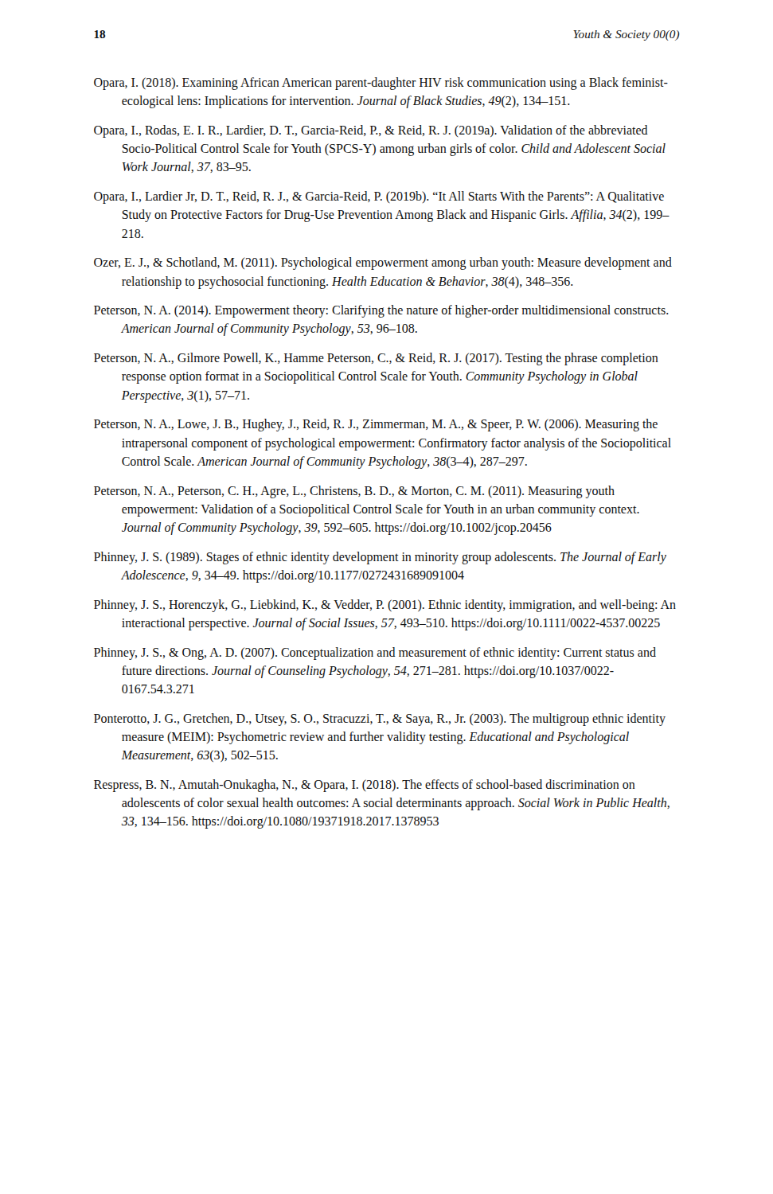18 Youth & Society 00(0)
Opara, I. (2018). Examining African American parent-daughter HIV risk communication using a Black feminist-ecological lens: Implications for intervention. Journal of Black Studies, 49(2), 134–151.
Opara, I., Rodas, E. I. R., Lardier, D. T., Garcia-Reid, P., & Reid, R. J. (2019a). Validation of the abbreviated Socio-Political Control Scale for Youth (SPCS-Y) among urban girls of color. Child and Adolescent Social Work Journal, 37, 83–95.
Opara, I., Lardier Jr, D. T., Reid, R. J., & Garcia-Reid, P. (2019b). “It All Starts With the Parents”: A Qualitative Study on Protective Factors for Drug-Use Prevention Among Black and Hispanic Girls. Affilia, 34(2), 199–218.
Ozer, E. J., & Schotland, M. (2011). Psychological empowerment among urban youth: Measure development and relationship to psychosocial functioning. Health Education & Behavior, 38(4), 348–356.
Peterson, N. A. (2014). Empowerment theory: Clarifying the nature of higher-order multidimensional constructs. American Journal of Community Psychology, 53, 96–108.
Peterson, N. A., Gilmore Powell, K., Hamme Peterson, C., & Reid, R. J. (2017). Testing the phrase completion response option format in a Sociopolitical Control Scale for Youth. Community Psychology in Global Perspective, 3(1), 57–71.
Peterson, N. A., Lowe, J. B., Hughey, J., Reid, R. J., Zimmerman, M. A., & Speer, P. W. (2006). Measuring the intrapersonal component of psychological empowerment: Confirmatory factor analysis of the Sociopolitical Control Scale. American Journal of Community Psychology, 38(3–4), 287–297.
Peterson, N. A., Peterson, C. H., Agre, L., Christens, B. D., & Morton, C. M. (2011). Measuring youth empowerment: Validation of a Sociopolitical Control Scale for Youth in an urban community context. Journal of Community Psychology, 39, 592–605. https://doi.org/10.1002/jcop.20456
Phinney, J. S. (1989). Stages of ethnic identity development in minority group adolescents. The Journal of Early Adolescence, 9, 34–49. https://doi.org/10.1177/0272431689091004
Phinney, J. S., Horenczyk, G., Liebkind, K., & Vedder, P. (2001). Ethnic identity, immigration, and well-being: An interactional perspective. Journal of Social Issues, 57, 493–510. https://doi.org/10.1111/0022-4537.00225
Phinney, J. S., & Ong, A. D. (2007). Conceptualization and measurement of ethnic identity: Current status and future directions. Journal of Counseling Psychology, 54, 271–281. https://doi.org/10.1037/0022-0167.54.3.271
Ponterotto, J. G., Gretchen, D., Utsey, S. O., Stracuzzi, T., & Saya, R., Jr. (2003). The multigroup ethnic identity measure (MEIM): Psychometric review and further validity testing. Educational and Psychological Measurement, 63(3), 502–515.
Respress, B. N., Amutah-Onukagha, N., & Opara, I. (2018). The effects of school-based discrimination on adolescents of color sexual health outcomes: A social determinants approach. Social Work in Public Health, 33, 134–156. https://doi.org/10.1080/19371918.2017.1378953